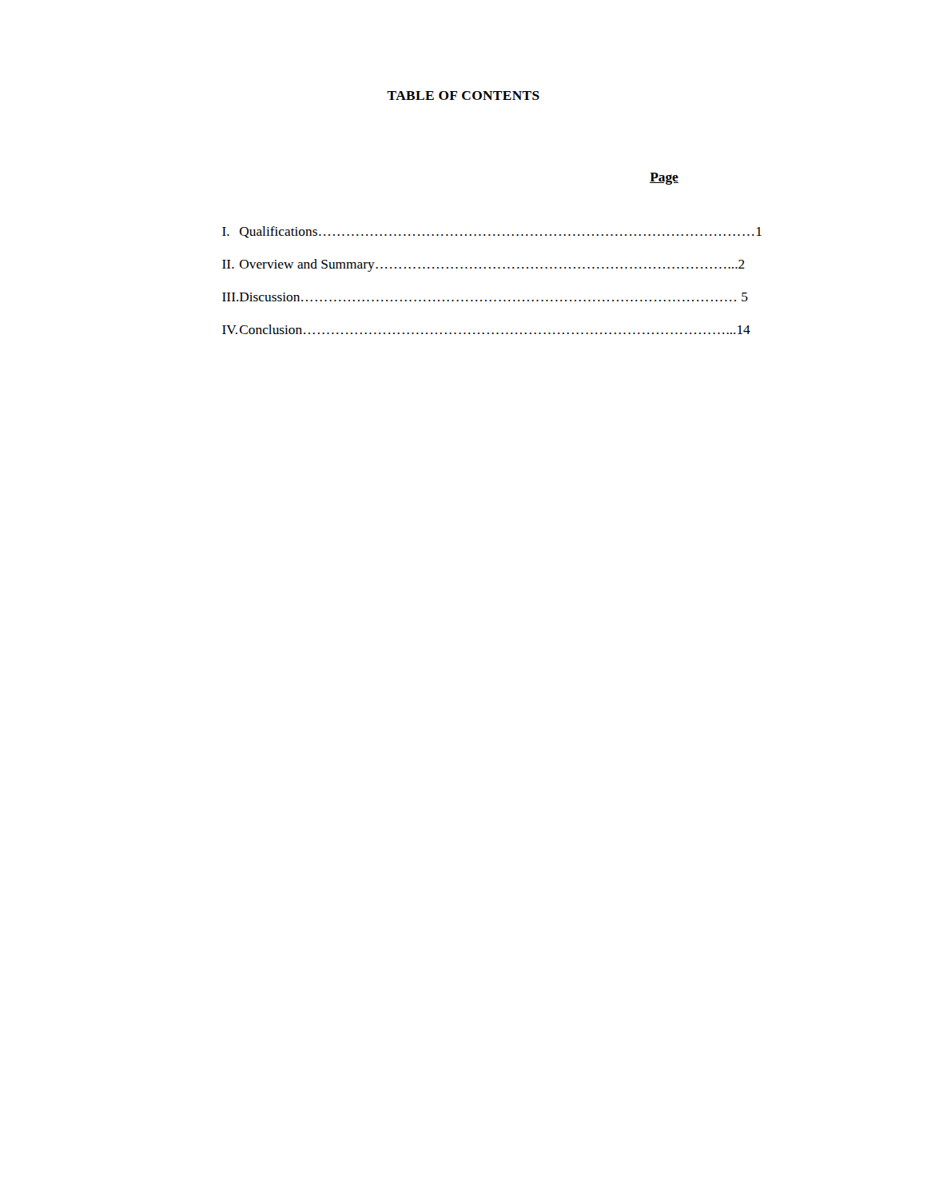TABLE OF CONTENTS
Page
| I. | Qualifications ………………………………………………………………………………… 1 |
| II. | Overview and Summary ………………………………………………………………… ...2 |
| III. | Discussion ……………………………………………………………………………… … 5 |
| IV. | Conclusion ……………………………………………………………………………… ...14 |